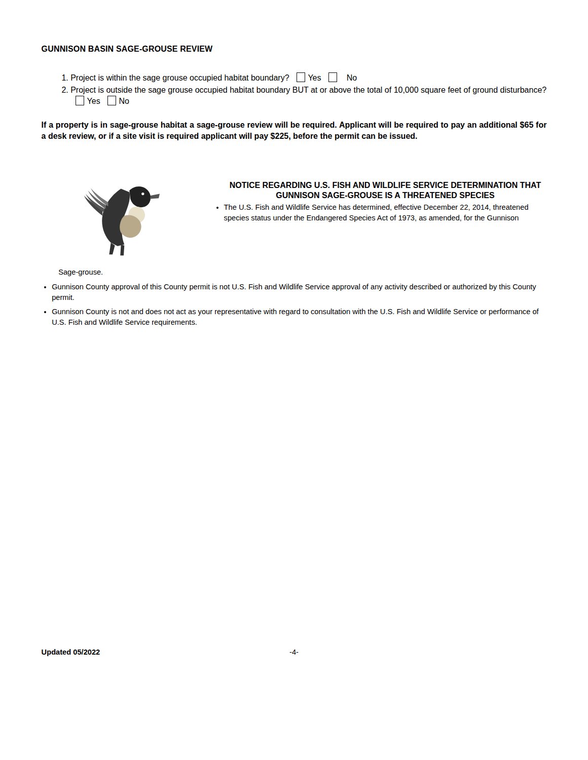GUNNISON BASIN SAGE-GROUSE REVIEW
Project is within the sage grouse occupied habitat boundary? Yes No
Project is outside the sage grouse occupied habitat boundary BUT at or above the total of 10,000 square feet of ground disturbance? Yes No
If a property is in sage-grouse habitat a sage-grouse review will be required. Applicant will be required to pay an additional $65 for a desk review, or if a site visit is required applicant will pay $225, before the permit can be issued.
NOTICE REGARDING U.S. FISH AND WILDLIFE SERVICE DETERMINATION THAT GUNNISON SAGE-GROUSE IS A THREATENED SPECIES
The U.S. Fish and Wildlife Service has determined, effective December 22, 2014, threatened species status under the Endangered Species Act of 1973, as amended, for the Gunnison
Sage-grouse.
Gunnison County approval of this County permit is not U.S. Fish and Wildlife Service approval of any activity described or authorized by this County permit.
Gunnison County is not and does not act as your representative with regard to consultation with the U.S. Fish and Wildlife Service or performance of U.S. Fish and Wildlife Service requirements.
Updated 05/2022 -4-